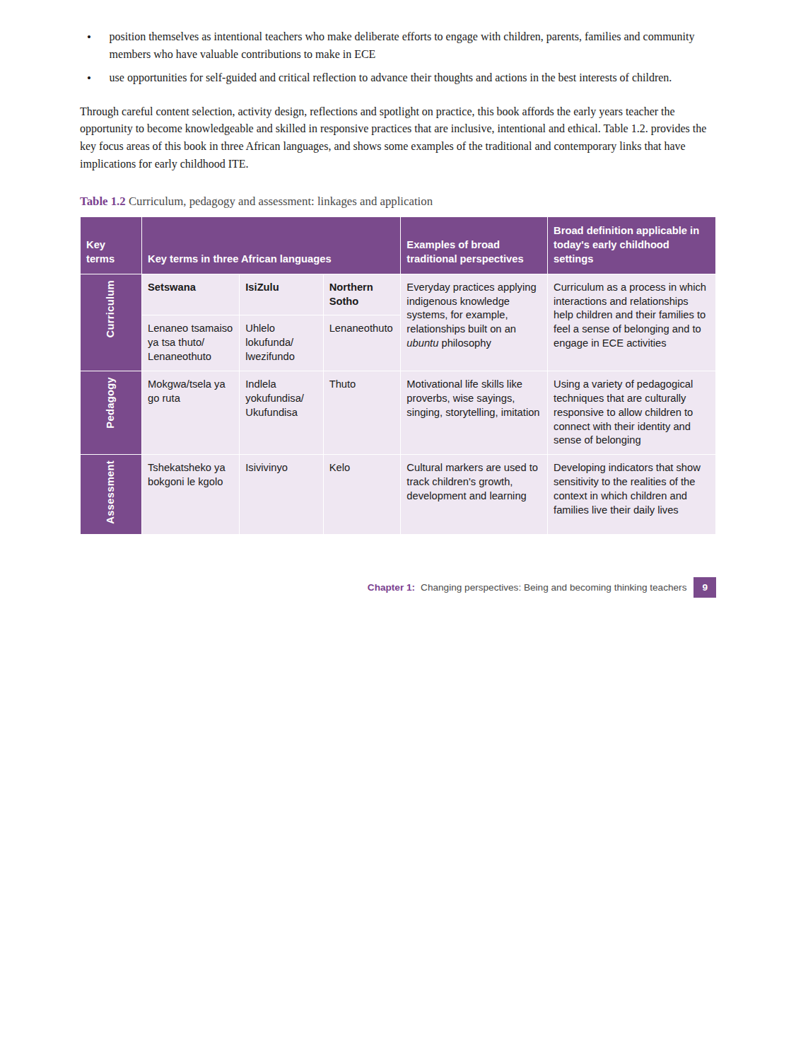position themselves as intentional teachers who make deliberate efforts to engage with children, parents, families and community members who have valuable contributions to make in ECE
use opportunities for self-guided and critical reflection to advance their thoughts and actions in the best interests of children.
Through careful content selection, activity design, reflections and spotlight on practice, this book affords the early years teacher the opportunity to become knowledgeable and skilled in responsive practices that are inclusive, intentional and ethical. Table 1.2. provides the key focus areas of this book in three African languages, and shows some examples of the traditional and contemporary links that have implications for early childhood ITE.
Table 1.2 Curriculum, pedagogy and assessment: linkages and application
| Key terms | Key terms in three African languages | Examples of broad traditional perspectives | Broad definition applicable in today's early childhood settings |
| --- | --- | --- | --- |
| Curriculum | Setswana | IsiZulu | Northern Sotho | Everyday practices applying indigenous knowledge systems, for example, relationships built on an ubuntu philosophy | Curriculum as a process in which interactions and relationships help children and their families to feel a sense of belonging and to engage in ECE activities |
| Lenaneo tsamaiso ya tsa thuto/ Lenaneothuto | Uhlelo lokufunda/ lwezifundo | Lenaneothuto |
| Pedagogy | Mokgwa/tsela ya go ruta | Indlela yokufundisa/ Ukufundisa | Thuto | Motivational life skills like proverbs, wise sayings, singing, storytelling, imitation | Using a variety of pedagogical techniques that are culturally responsive to allow children to connect with their identity and sense of belonging |
| Assessment | Tshekatsheko ya bokgoni le kgolo | Isivivinyo | Kelo | Cultural markers are used to track children's growth, development and learning | Developing indicators that show sensitivity to the realities of the context in which children and families live their daily lives |
Chapter 1:
Changing perspectives: Being and becoming thinking teachers
9